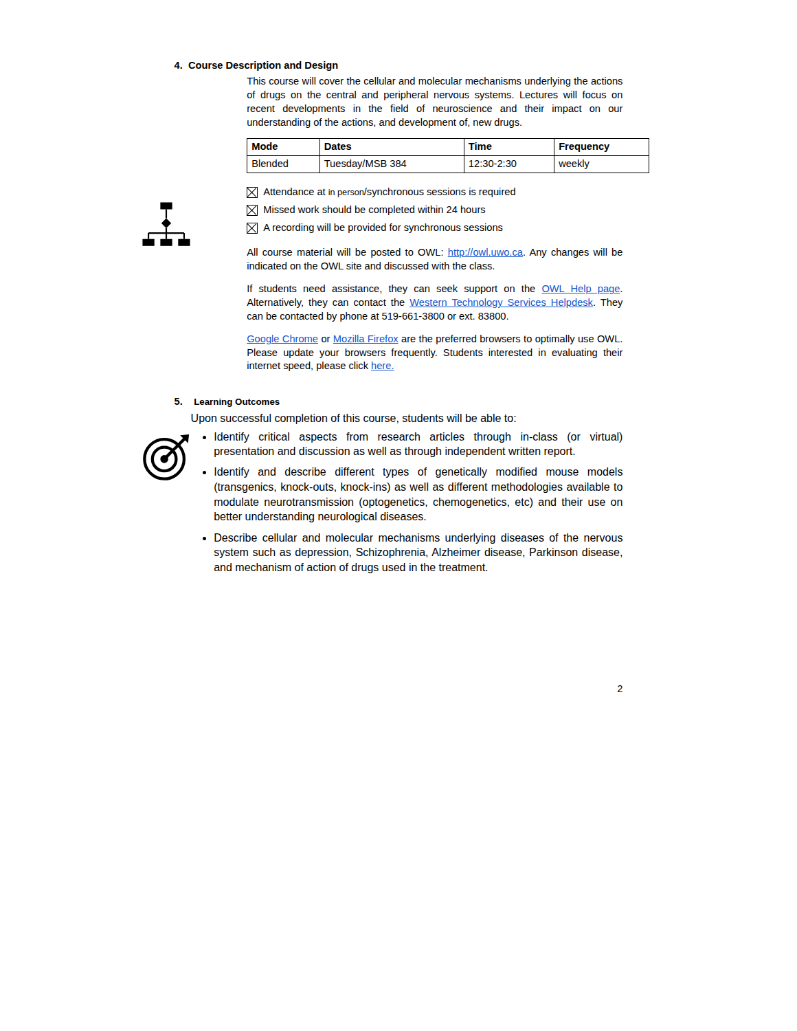4. Course Description and Design
This course will cover the cellular and molecular mechanisms underlying the actions of drugs on the central and peripheral nervous systems. Lectures will focus on recent developments in the field of neuroscience and their impact on our understanding of the actions, and development of, new drugs.
| Mode | Dates | Time | Frequency |
| --- | --- | --- | --- |
| Blended | Tuesday/MSB 384 | 12:30-2:30 | weekly |
Attendance at in person/synchronous sessions is required
Missed work should be completed within 24 hours
A recording will be provided for synchronous sessions
All course material will be posted to OWL: http://owl.uwo.ca. Any changes will be indicated on the OWL site and discussed with the class.
If students need assistance, they can seek support on the OWL Help page. Alternatively, they can contact the Western Technology Services Helpdesk. They can be contacted by phone at 519-661-3800 or ext. 83800.
Google Chrome or Mozilla Firefox are the preferred browsers to optimally use OWL. Please update your browsers frequently. Students interested in evaluating their internet speed, please click here.
5. Learning Outcomes
Upon successful completion of this course, students will be able to:
Identify critical aspects from research articles through in-class (or virtual) presentation and discussion as well as through independent written report.
Identify and describe different types of genetically modified mouse models (transgenics, knock-outs, knock-ins) as well as different methodologies available to modulate neurotransmission (optogenetics, chemogenetics, etc) and their use on better understanding neurological diseases.
Describe cellular and molecular mechanisms underlying diseases of the nervous system such as depression, Schizophrenia, Alzheimer disease, Parkinson disease, and mechanism of action of drugs used in the treatment.
2